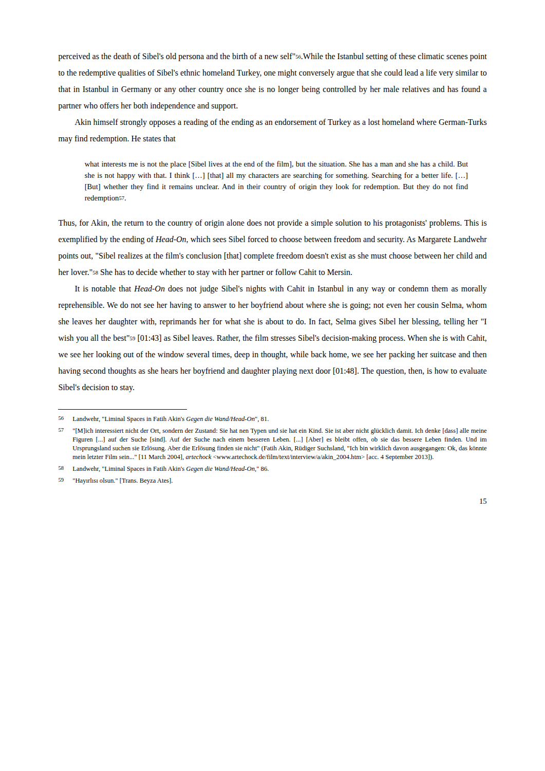perceived as the death of Sibel's old persona and the birth of a new self"56.While the Istanbul setting of these climatic scenes point to the redemptive qualities of Sibel's ethnic homeland Turkey, one might conversely argue that she could lead a life very similar to that in Istanbul in Germany or any other country once she is no longer being controlled by her male relatives and has found a partner who offers her both independence and support.
Akin himself strongly opposes a reading of the ending as an endorsement of Turkey as a lost homeland where German-Turks may find redemption. He states that
what interests me is not the place [Sibel lives at the end of the film], but the situation. She has a man and she has a child. But she is not happy with that. I think […] [that] all my characters are searching for something. Searching for a better life. […] [But] whether they find it remains unclear. And in their country of origin they look for redemption. But they do not find redemption57.
Thus, for Akin, the return to the country of origin alone does not provide a simple solution to his protagonists' problems. This is exemplified by the ending of Head-On, which sees Sibel forced to choose between freedom and security. As Margarete Landwehr points out, "Sibel realizes at the film's conclusion [that] complete freedom doesn't exist as she must choose between her child and her lover."58 She has to decide whether to stay with her partner or follow Cahit to Mersin.
It is notable that Head-On does not judge Sibel's nights with Cahit in Istanbul in any way or condemn them as morally reprehensible. We do not see her having to answer to her boyfriend about where she is going; not even her cousin Selma, whom she leaves her daughter with, reprimands her for what she is about to do. In fact, Selma gives Sibel her blessing, telling her "I wish you all the best"59 [01:43] as Sibel leaves. Rather, the film stresses Sibel's decision-making process. When she is with Cahit, we see her looking out of the window several times, deep in thought, while back home, we see her packing her suitcase and then having second thoughts as she hears her boyfriend and daughter playing next door [01:48]. The question, then, is how to evaluate Sibel's decision to stay.
56 Landwehr, "Liminal Spaces in Fatih Akin's Gegen die Wand/Head-On", 81.
57"[M]ich interessiert nicht der Ort, sondern der Zustand: Sie hat nen Typen und sie hat ein Kind. Sie ist aber nicht glücklich damit. Ich denke [dass] alle meine Figuren [...] auf der Suche [sind]. Auf der Suche nach einem besseren Leben. [...] [Aber] es bleibt offen, ob sie das bessere Leben finden. Und im Ursprungsland suchen sie Erlösung. Aber die Erlösung finden sie nicht" (Fatih Akin, Rüdiger Suchsland, "Ich bin wirklich davon ausgegangen: Ok, das könnte mein letzter Film sein..." [11 March 2004], artechock <www.artechock.de/film/text/interview/a/akin_2004.htm> [acc. 4 September 2013]).
58 Landwehr, "Liminal Spaces in Fatih Akin's Gegen die Wand/Head-On," 86.
59"Hayırlısı olsun." [Trans. Beyza Ates].
15